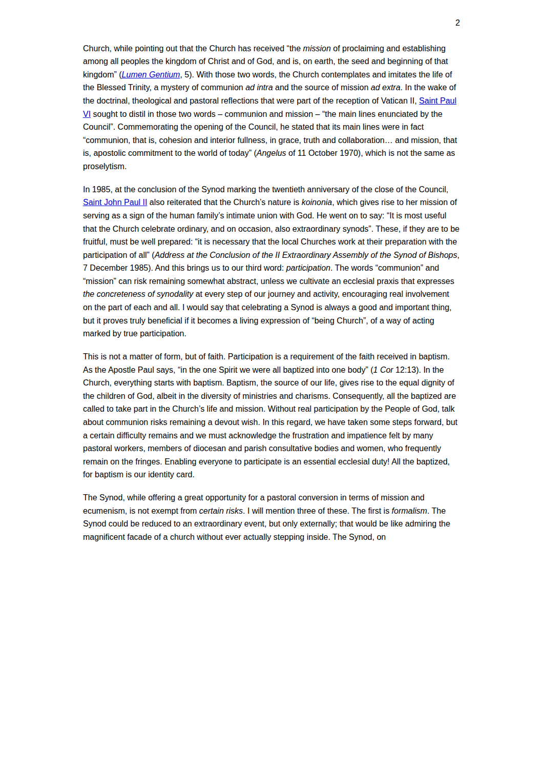2
Church, while pointing out that the Church has received “the mission of proclaiming and establishing among all peoples the kingdom of Christ and of God, and is, on earth, the seed and beginning of that kingdom” (Lumen Gentium, 5). With those two words, the Church contemplates and imitates the life of the Blessed Trinity, a mystery of communion ad intra and the source of mission ad extra. In the wake of the doctrinal, theological and pastoral reflections that were part of the reception of Vatican II, Saint Paul VI sought to distil in those two words – communion and mission – “the main lines enunciated by the Council”. Commemorating the opening of the Council, he stated that its main lines were in fact “communion, that is, cohesion and interior fullness, in grace, truth and collaboration… and mission, that is, apostolic commitment to the world of today” (Angelus of 11 October 1970), which is not the same as proselytism.
In 1985, at the conclusion of the Synod marking the twentieth anniversary of the close of the Council, Saint John Paul II also reiterated that the Church’s nature is koinonia, which gives rise to her mission of serving as a sign of the human family’s intimate union with God. He went on to say: “It is most useful that the Church celebrate ordinary, and on occasion, also extraordinary synods”. These, if they are to be fruitful, must be well prepared: “it is necessary that the local Churches work at their preparation with the participation of all” (Address at the Conclusion of the II Extraordinary Assembly of the Synod of Bishops, 7 December 1985). And this brings us to our third word: participation. The words “communion” and “mission” can risk remaining somewhat abstract, unless we cultivate an ecclesial praxis that expresses the concreteness of synodality at every step of our journey and activity, encouraging real involvement on the part of each and all. I would say that celebrating a Synod is always a good and important thing, but it proves truly beneficial if it becomes a living expression of “being Church”, of a way of acting marked by true participation.
This is not a matter of form, but of faith. Participation is a requirement of the faith received in baptism. As the Apostle Paul says, “in the one Spirit we were all baptized into one body” (1 Cor 12:13). In the Church, everything starts with baptism. Baptism, the source of our life, gives rise to the equal dignity of the children of God, albeit in the diversity of ministries and charisms. Consequently, all the baptized are called to take part in the Church’s life and mission. Without real participation by the People of God, talk about communion risks remaining a devout wish. In this regard, we have taken some steps forward, but a certain difficulty remains and we must acknowledge the frustration and impatience felt by many pastoral workers, members of diocesan and parish consultative bodies and women, who frequently remain on the fringes. Enabling everyone to participate is an essential ecclesial duty! All the baptized, for baptism is our identity card.
The Synod, while offering a great opportunity for a pastoral conversion in terms of mission and ecumenism, is not exempt from certain risks. I will mention three of these. The first is formalism. The Synod could be reduced to an extraordinary event, but only externally; that would be like admiring the magnificent facade of a church without ever actually stepping inside. The Synod, on